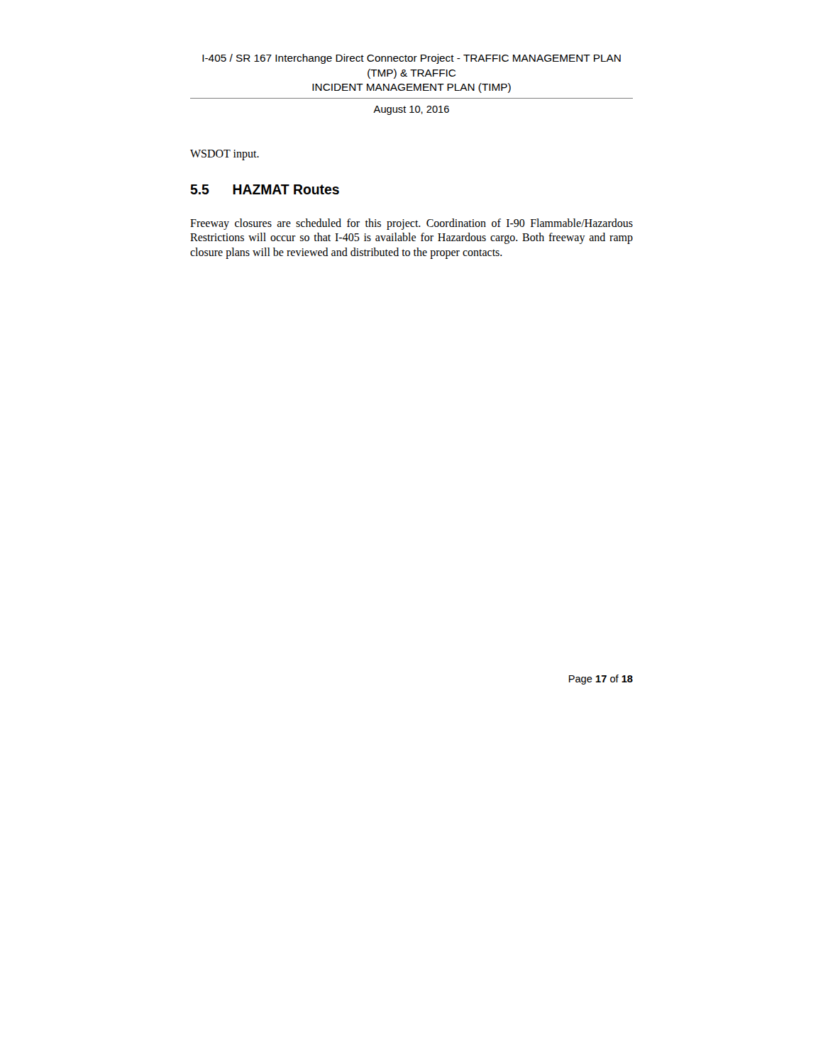I-405 / SR 167 Interchange Direct Connector Project - TRAFFIC MANAGEMENT PLAN (TMP) & TRAFFIC INCIDENT MANAGEMENT PLAN (TIMP)
August 10, 2016
WSDOT input.
5.5 HAZMAT Routes
Freeway closures are scheduled for this project. Coordination of I-90 Flammable/Hazardous Restrictions will occur so that I-405 is available for Hazardous cargo. Both freeway and ramp closure plans will be reviewed and distributed to the proper contacts.
Page 17 of 18